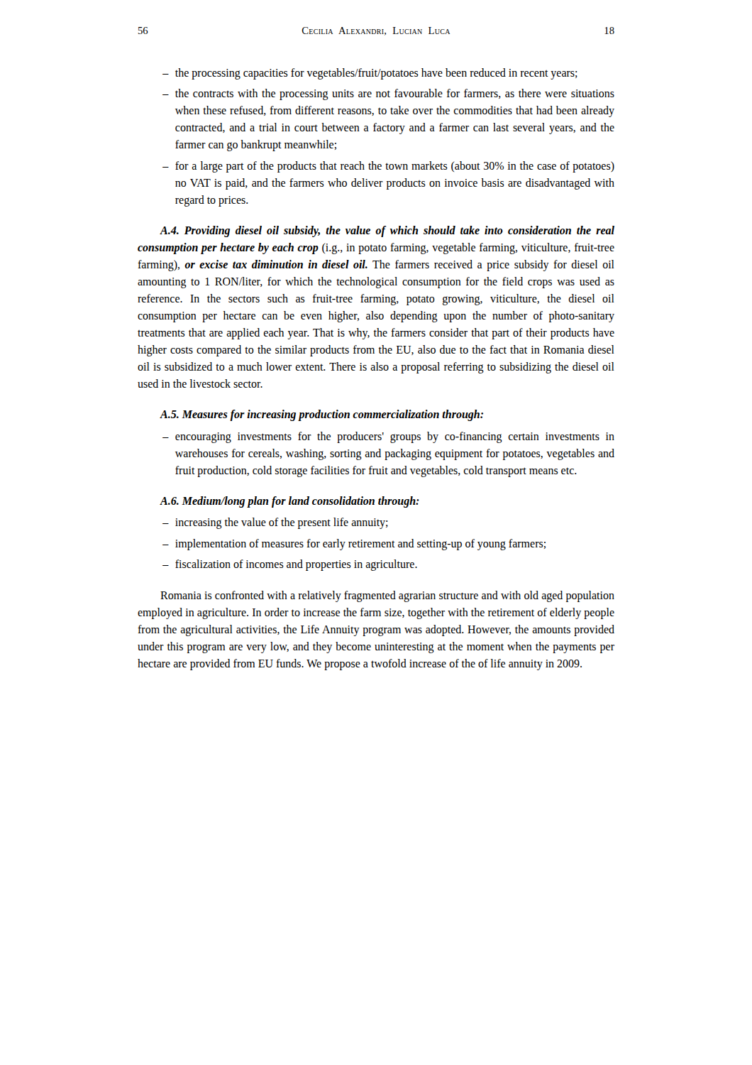56 Cecilia Alexandri, Lucian Luca 18
the processing capacities for vegetables/fruit/potatoes have been reduced in recent years;
the contracts with the processing units are not favourable for farmers, as there were situations when these refused, from different reasons, to take over the commodities that had been already contracted, and a trial in court between a factory and a farmer can last several years, and the farmer can go bankrupt meanwhile;
for a large part of the products that reach the town markets (about 30% in the case of potatoes) no VAT is paid, and the farmers who deliver products on invoice basis are disadvantaged with regard to prices.
A.4. Providing diesel oil subsidy, the value of which should take into consideration the real consumption per hectare by each crop (i.g., in potato farming, vegetable farming, viticulture, fruit-tree farming), or excise tax diminution in diesel oil. The farmers received a price subsidy for diesel oil amounting to 1 RON/liter, for which the technological consumption for the field crops was used as reference. In the sectors such as fruit-tree farming, potato growing, viticulture, the diesel oil consumption per hectare can be even higher, also depending upon the number of photo-sanitary treatments that are applied each year. That is why, the farmers consider that part of their products have higher costs compared to the similar products from the EU, also due to the fact that in Romania diesel oil is subsidized to a much lower extent. There is also a proposal referring to subsidizing the diesel oil used in the livestock sector.
A.5. Measures for increasing production commercialization through:
encouraging investments for the producers' groups by co-financing certain investments in warehouses for cereals, washing, sorting and packaging equipment for potatoes, vegetables and fruit production, cold storage facilities for fruit and vegetables, cold transport means etc.
A.6. Medium/long plan for land consolidation through:
increasing the value of the present life annuity;
implementation of measures for early retirement and setting-up of young farmers;
fiscalization of incomes and properties in agriculture.
Romania is confronted with a relatively fragmented agrarian structure and with old aged population employed in agriculture. In order to increase the farm size, together with the retirement of elderly people from the agricultural activities, the Life Annuity program was adopted. However, the amounts provided under this program are very low, and they become uninteresting at the moment when the payments per hectare are provided from EU funds. We propose a twofold increase of the of life annuity in 2009.